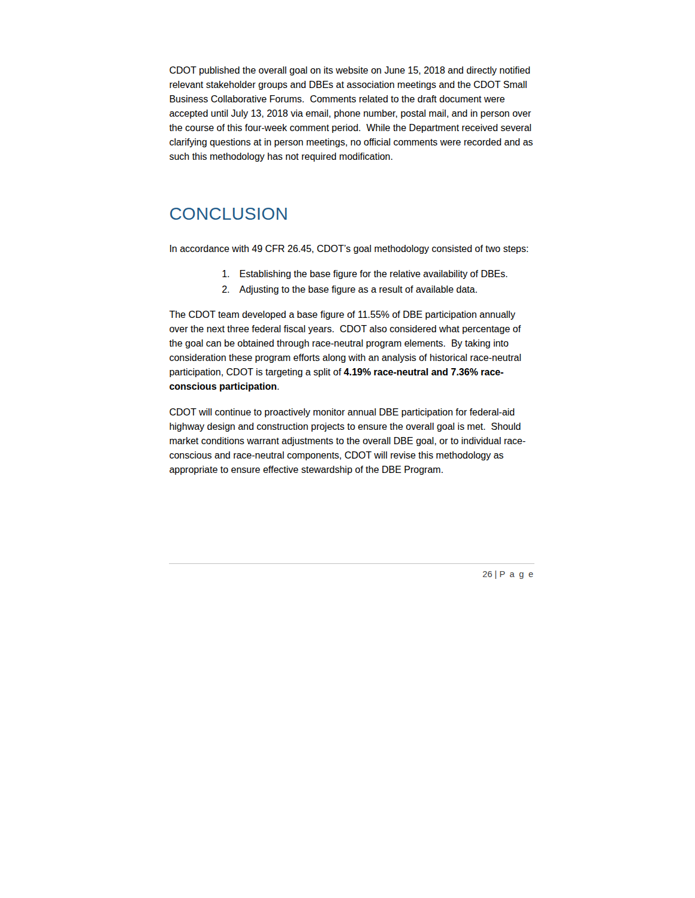CDOT published the overall goal on its website on June 15, 2018 and directly notified relevant stakeholder groups and DBEs at association meetings and the CDOT Small Business Collaborative Forums. Comments related to the draft document were accepted until July 13, 2018 via email, phone number, postal mail, and in person over the course of this four-week comment period. While the Department received several clarifying questions at in person meetings, no official comments were recorded and as such this methodology has not required modification.
CONCLUSION
In accordance with 49 CFR 26.45, CDOT’s goal methodology consisted of two steps:
Establishing the base figure for the relative availability of DBEs.
Adjusting to the base figure as a result of available data.
The CDOT team developed a base figure of 11.55% of DBE participation annually over the next three federal fiscal years. CDOT also considered what percentage of the goal can be obtained through race-neutral program elements. By taking into consideration these program efforts along with an analysis of historical race-neutral participation, CDOT is targeting a split of 4.19% race-neutral and 7.36% race-conscious participation.
CDOT will continue to proactively monitor annual DBE participation for federal-aid highway design and construction projects to ensure the overall goal is met. Should market conditions warrant adjustments to the overall DBE goal, or to individual race-conscious and race-neutral components, CDOT will revise this methodology as appropriate to ensure effective stewardship of the DBE Program.
26 | P a g e